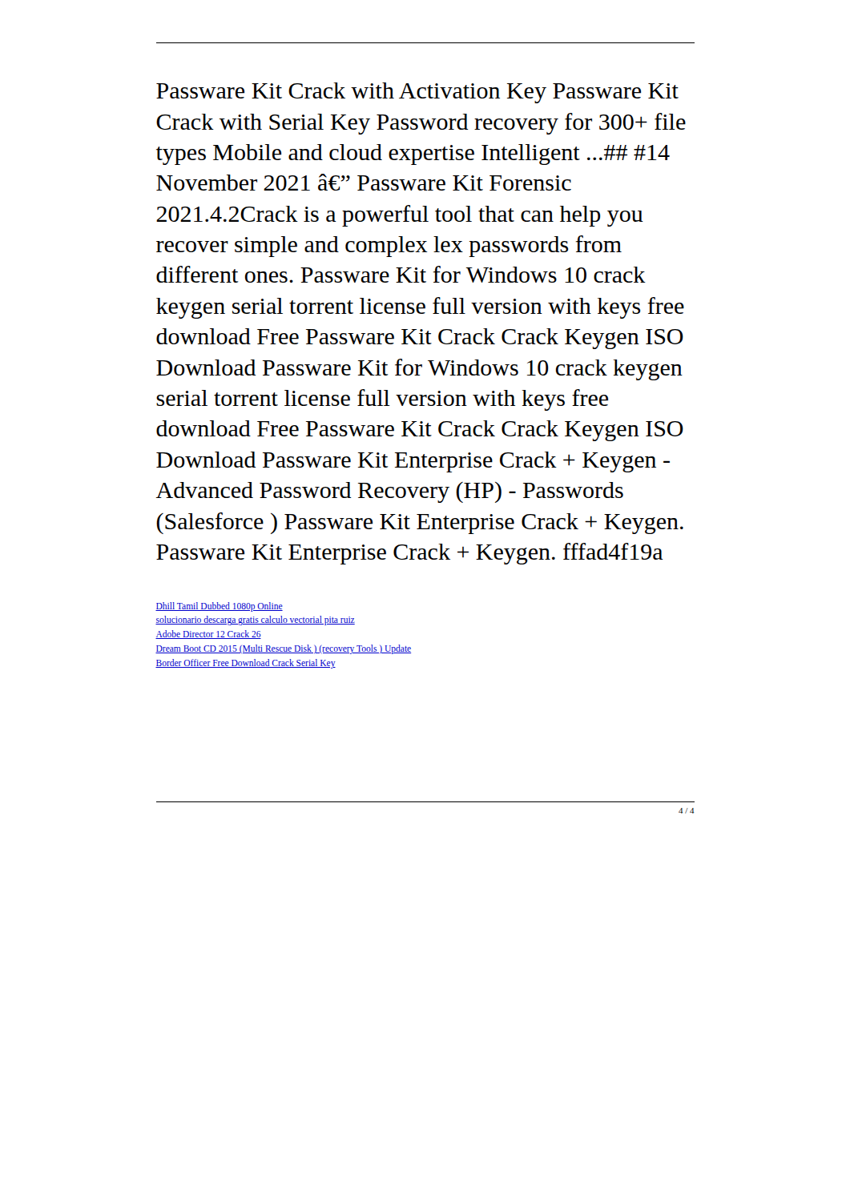Passware Kit Crack with Activation Key Passware Kit Crack with Serial Key Password recovery for 300+ file types Mobile and cloud expertise Intelligent ...## #14 November 2021 â€” Passware Kit Forensic 2021.4.2Crack is a powerful tool that can help you recover simple and complex lex passwords from different ones. Passware Kit for Windows 10 crack keygen serial torrent license full version with keys free download Free Passware Kit Crack Crack Keygen ISO Download Passware Kit for Windows 10 crack keygen serial torrent license full version with keys free download Free Passware Kit Crack Crack Keygen ISO Download Passware Kit Enterprise Crack + Keygen - Advanced Password Recovery (HP) - Passwords (Salesforce ) Passware Kit Enterprise Crack + Keygen. Passware Kit Enterprise Crack + Keygen. fffad4f19a
Dhill Tamil Dubbed 1080p Online solucionario descarga gratis calculo vectorial pita ruiz Adobe Director 12 Crack 26 Dream Boot CD 2015 (Multi Rescue Disk ) (recovery Tools ) Update Border Officer Free Download Crack Serial Key
4 / 4